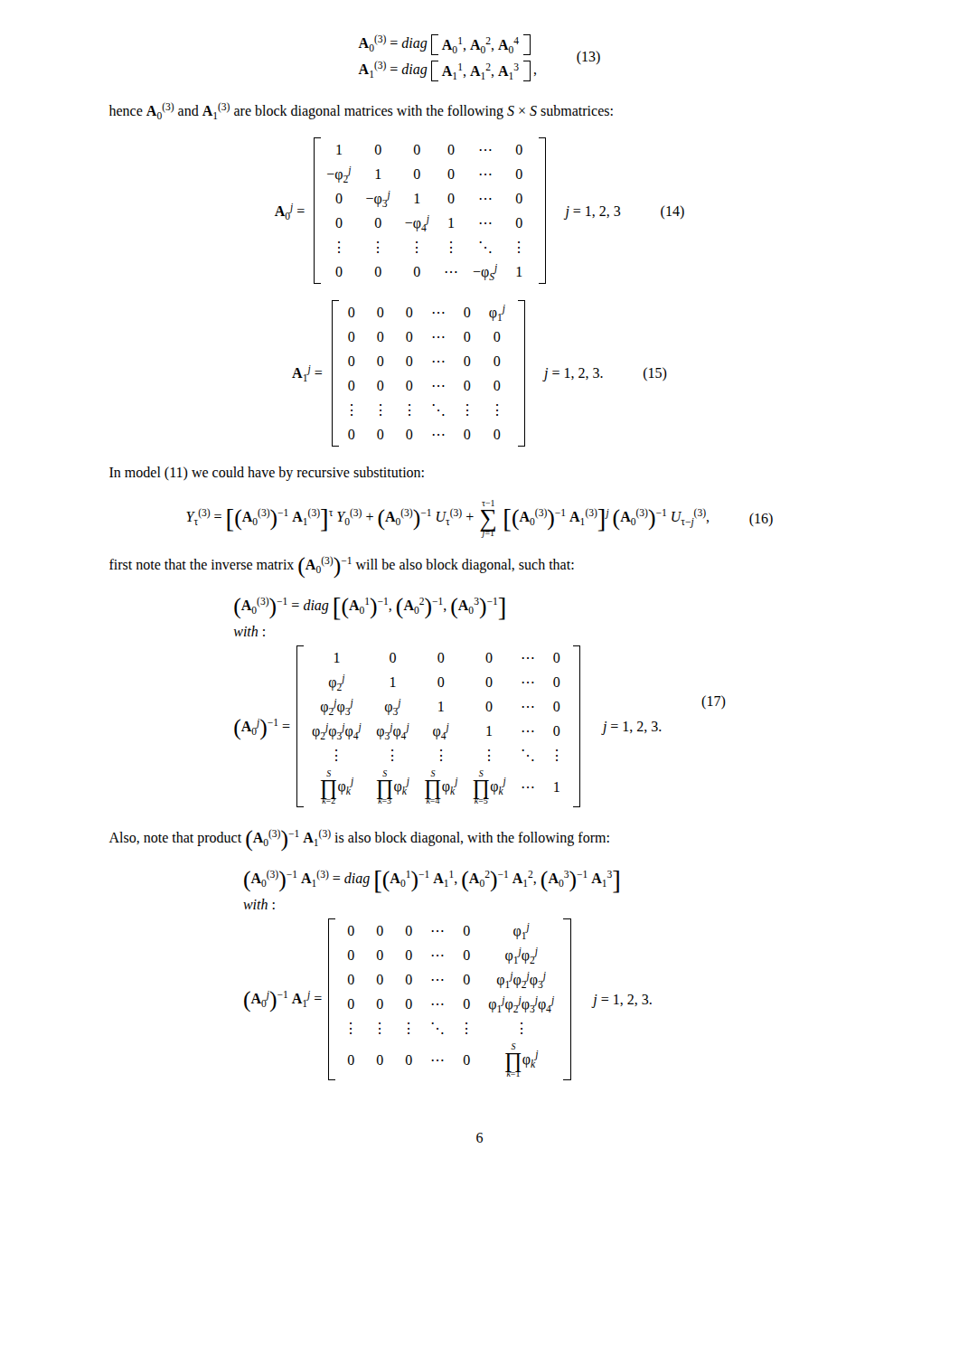A0(3) = diag A01, A02, A04
A1(3) = diag A11, A12, A13 ,
(13)
hence A0(3) and A1(3) are block diagonal matrices with the following S × S submatrices:
A0j =
| 1 | 0 | 0 | 0 | | 0 |
| −φ 2 j | 1 | 0 | 0 | | 0 |
| 0 | −φ 3 j | 1 | 0 | | 0 |
| 0 | 0 | −φ 4 j | 1 | | 0 |
| 0 | 0 | 0 | | −φ S j | 1 |
j = 1, 2, 3
(14)
A1j =
| 0 | 0 | 0 | | 0 | φ 1 j |
| 0 | 0 | 0 | | 0 | 0 |
| 0 | 0 | 0 | | 0 | 0 |
| 0 | 0 | 0 | | 0 | 0 |
| 0 | 0 | 0 | | 0 | 0 |
j = 1, 2, 3.
(15)
In model (11) we could have by recursive substitution:
Yτ(3) = [(A0(3))−1 A1(3)]τ Y0(3) + (A0(3))−1 Uτ(3) + τ−1∑j=1 [(A0(3))−1 A1(3)]j (A0(3))−1 Uτ−j(3),
(16)
first note that the inverse matrix (A0(3))−1 will be also block diagonal, such that:
(A0(3))−1 = diag [(A01)−1, (A02)−1, (A03)−1]
with :
(A0j)−1 =
| 1 | 0 | 0 | 0 | | 0 |
| φ 2 j | 1 | 0 | 0 | | 0 |
| φ 2 j φ 3 j | φ 3 j | 1 | 0 | | 0 |
| φ 2 j φ 3 j φ 4 j | φ 3 j φ 4 j | φ 4 j | 1 | | 0 |
| S ∏ k =2 φ k j | S ∏ k =3 φ k j | S ∏ k =4 φ k j | S ∏ k =5 φ k j | | 1 |
j = 1, 2, 3.
(17)
Also, note that product (A0(3))−1 A1(3) is also block diagonal, with the following form:
(A0(3))−1 A1(3) = diag [(A01)−1 A11, (A02)−1 A12, (A03)−1 A13]
with :
(A0j)−1 A1j =
| 0 | 0 | 0 | | 0 | φ 1 j |
| 0 | 0 | 0 | | 0 | φ 1 j φ 2 j |
| 0 | 0 | 0 | | 0 | φ 1 j φ 2 j φ 3 j |
| 0 | 0 | 0 | | 0 | φ 1 j φ 2 j φ 3 j φ 4 j |
| 0 | 0 | 0 | | 0 | S ∏ k =1 φ k j |
j = 1, 2, 3.
(18)
6